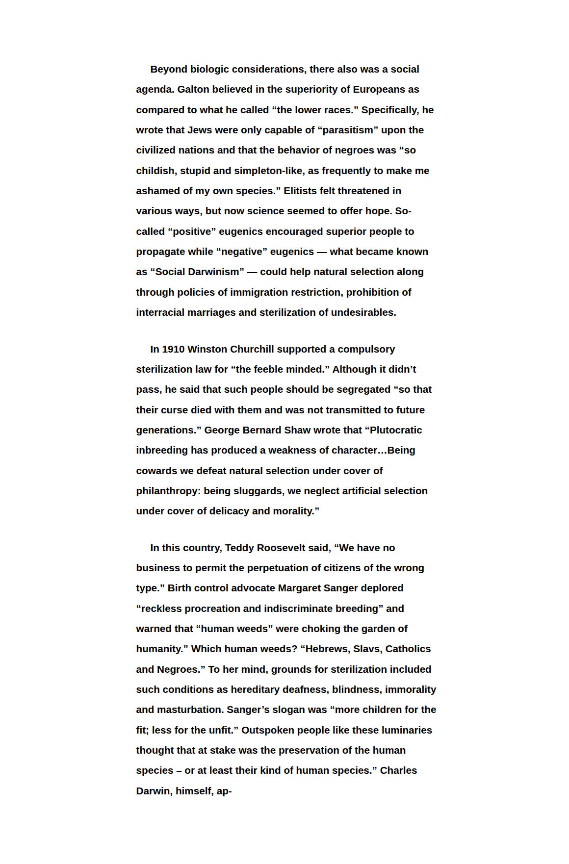Beyond biologic considerations, there also was a social agenda. Galton believed in the superiority of Europeans as compared to what he called “the lower races.” Specifically, he wrote that Jews were only capable of “parasitism” upon the civilized nations and that the behavior of negroes was “so childish, stupid and simpleton-like, as frequently to make me ashamed of my own species.” Elitists felt threatened in various ways, but now science seemed to offer hope. So-called “positive” eugenics encouraged superior people to propagate while “negative” eugenics — what became known as “Social Darwinism” — could help natural selection along through policies of immigration restriction, prohibition of interracial marriages and sterilization of undesirables.
In 1910 Winston Churchill supported a compulsory sterilization law for “the feeble minded.” Although it didn’t pass, he said that such people should be segregated “so that their curse died with them and was not transmitted to future generations.” George Bernard Shaw wrote that “Plutocratic inbreeding has produced a weakness of character…Being cowards we defeat natural selection under cover of philanthropy: being sluggards, we neglect artificial selection under cover of delicacy and morality.”
In this country, Teddy Roosevelt said, “We have no business to permit the perpetuation of citizens of the wrong type.” Birth control advocate Margaret Sanger deplored “reckless procreation and indiscriminate breeding” and warned that “human weeds” were choking the garden of humanity.” Which human weeds? “Hebrews, Slavs, Catholics and Negroes.” To her mind, grounds for sterilization included such conditions as hereditary deafness, blindness, immorality and masturbation. Sanger’s slogan was “more children for the fit; less for the unfit.” Outspoken people like these luminaries thought that at stake was the preservation of the human species – or at least their kind of human species.” Charles Darwin, himself, ap-